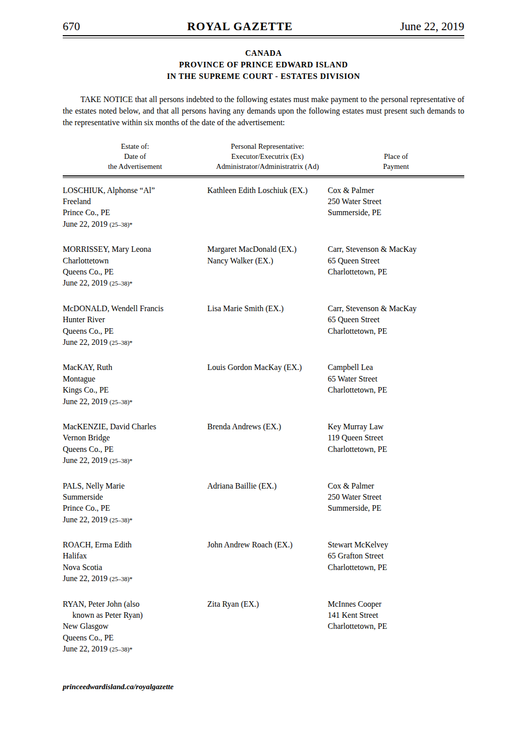670 ROYAL GAZETTE June 22, 2019
CANADA
PROVINCE OF PRINCE EDWARD ISLAND
IN THE SUPREME COURT - ESTATES DIVISION
TAKE NOTICE that all persons indebted to the following estates must make payment to the personal representative of the estates noted below, and that all persons having any demands upon the following estates must present such demands to the representative within six months of the date of the advertisement:
| Estate of: Date of the Advertisement | Personal Representative: Executor/Executrix (Ex) Administrator/Administratrix (Ad) | Place of Payment |
| --- | --- | --- |
| LOSCHIUK, Alphonse “Al” Freeland Prince Co., PE June 22, 2019 (25–38)* | Kathleen Edith Loschiuk (EX.) | Cox & Palmer 250 Water Street Summerside, PE |
| MORRISSEY, Mary Leona Charlottetown Queens Co., PE June 22, 2019 (25–38)* | Margaret MacDonald (EX.) Nancy Walker (EX.) | Carr, Stevenson & MacKay 65 Queen Street Charlottetown, PE |
| McDONALD, Wendell Francis Hunter River Queens Co., PE June 22, 2019 (25–38)* | Lisa Marie Smith (EX.) | Carr, Stevenson & MacKay 65 Queen Street Charlottetown, PE |
| MacKAY, Ruth Montague Kings Co., PE June 22, 2019 (25–38)* | Louis Gordon MacKay (EX.) | Campbell Lea 65 Water Street Charlottetown, PE |
| MacKENZIE, David Charles Vernon Bridge Queens Co., PE June 22, 2019 (25–38)* | Brenda Andrews (EX.) | Key Murray Law 119 Queen Street Charlottetown, PE |
| PALS, Nelly Marie Summerside Prince Co., PE June 22, 2019 (25–38)* | Adriana Baillie (EX.) | Cox & Palmer 250 Water Street Summerside, PE |
| ROACH, Erma Edith Halifax Nova Scotia June 22, 2019 (25–38)* | John Andrew Roach (EX.) | Stewart McKelvey 65 Grafton Street Charlottetown, PE |
| RYAN, Peter John (also known as Peter Ryan) New Glasgow Queens Co., PE June 22, 2019 (25–38)* | Zita Ryan (EX.) | McInnes Cooper 141 Kent Street Charlottetown, PE |
princeedwardisland.ca/royalgazette